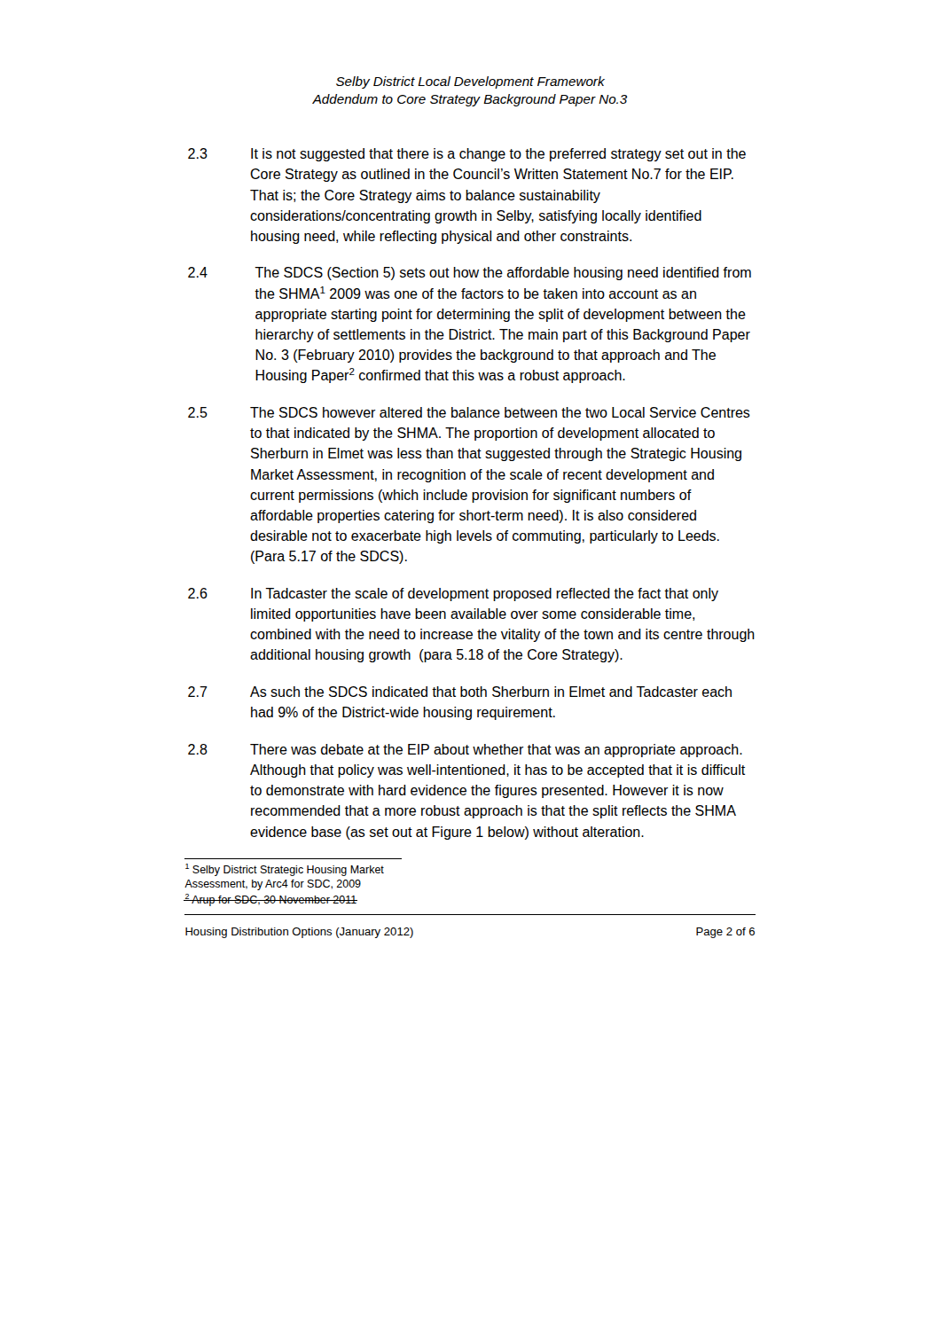Selby District Local Development Framework
Addendum to Core Strategy Background Paper No.3
2.3
It is not suggested that there is a change to the preferred strategy set out in the Core Strategy as outlined in the Council’s Written Statement No.7 for the EIP. That is; the Core Strategy aims to balance sustainability considerations/concentrating growth in Selby, satisfying locally identified housing need, while reflecting physical and other constraints.
2.4
The SDCS (Section 5) sets out how the affordable housing need identified from the SHMA1 2009 was one of the factors to be taken into account as an appropriate starting point for determining the split of development between the hierarchy of settlements in the District. The main part of this Background Paper No. 3 (February 2010) provides the background to that approach and The Housing Paper2 confirmed that this was a robust approach.
2.5
The SDCS however altered the balance between the two Local Service Centres to that indicated by the SHMA. The proportion of development allocated to Sherburn in Elmet was less than that suggested through the Strategic Housing Market Assessment, in recognition of the scale of recent development and current permissions (which include provision for significant numbers of affordable properties catering for short-term need). It is also considered desirable not to exacerbate high levels of commuting, particularly to Leeds. (Para 5.17 of the SDCS).
2.6
In Tadcaster the scale of development proposed reflected the fact that only limited opportunities have been available over some considerable time, combined with the need to increase the vitality of the town and its centre through additional housing growth (para 5.18 of the Core Strategy).
2.7
As such the SDCS indicated that both Sherburn in Elmet and Tadcaster each had 9% of the District-wide housing requirement.
2.8
There was debate at the EIP about whether that was an appropriate approach. Although that policy was well-intentioned, it has to be accepted that it is difficult to demonstrate with hard evidence the figures presented. However it is now recommended that a more robust approach is that the split reflects the SHMA evidence base (as set out at Figure 1 below) without alteration.
1 Selby District Strategic Housing Market Assessment, by Arc4 for SDC, 2009
2 Arup for SDC, 30 November 2011
Housing Distribution Options (January 2012) Page 2 of 6